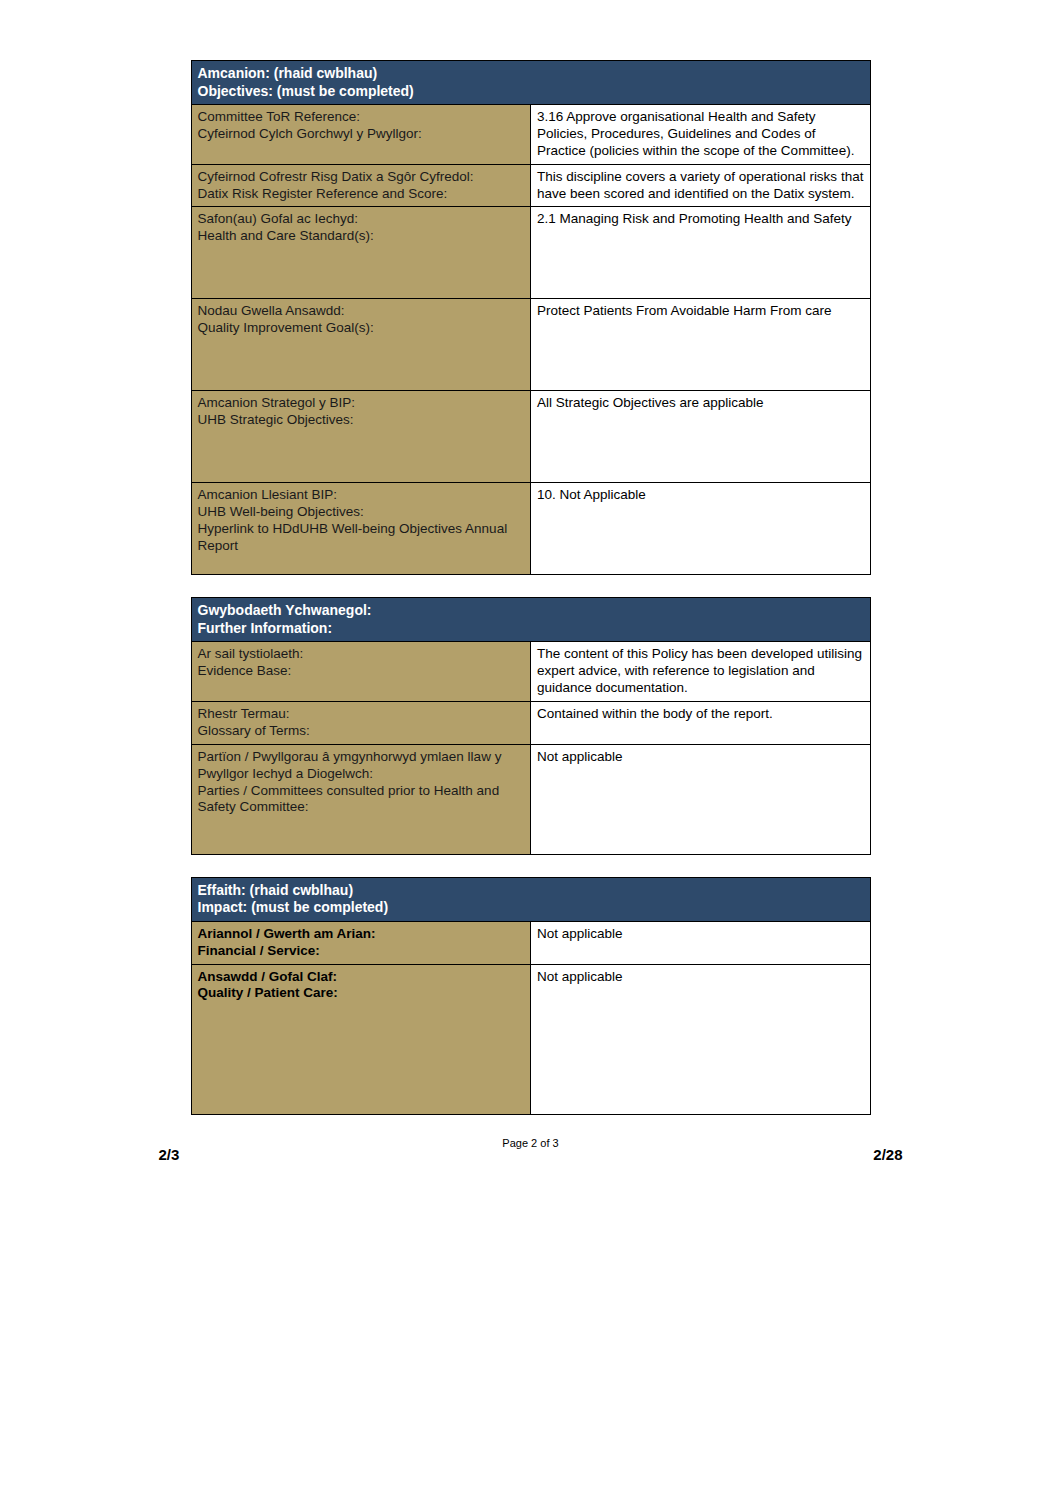| Amcanion: (rhaid cwblhau) Objectives: (must be completed) |
| Committee ToR Reference: Cyfeirnod Cylch Gorchwyl y Pwyllgor: | 3.16 Approve organisational Health and Safety Policies, Procedures, Guidelines and Codes of Practice (policies within the scope of the Committee). |
| Cyfeirnod Cofrestr Risg Datix a Sgôr Cyfredol: Datix Risk Register Reference and Score: | This discipline covers a variety of operational risks that have been scored and identified on the Datix system. |
| Safon(au) Gofal ac Iechyd: Health and Care Standard(s): | 2.1 Managing Risk and Promoting Health and Safety |
| Nodau Gwella Ansawdd: Quality Improvement Goal(s): | Protect Patients From Avoidable Harm From care |
| Amcanion Strategol y BIP: UHB Strategic Objectives: | All Strategic Objectives are applicable |
| Amcanion Llesiant BIP: UHB Well-being Objectives: Hyperlink to HDdUHB Well-being Objectives Annual Report | 10. Not Applicable |
| Gwybodaeth Ychwanegol: Further Information: |
| Ar sail tystiolaeth: Evidence Base: | The content of this Policy has been developed utilising expert advice, with reference to legislation and guidance documentation. |
| Rhestr Termau: Glossary of Terms: | Contained within the body of the report. |
| Partïon / Pwyllgorau â ymgynhorwyd ymlaen llaw y Pwyllgor Iechyd a Diogelwch: Parties / Committees consulted prior to Health and Safety Committee: | Not applicable |
| Effaith: (rhaid cwblhau) Impact: (must be completed) |
| Ariannol / Gwerth am Arian: Financial / Service: | Not applicable |
| Ansawdd / Gofal Claf: Quality / Patient Care: | Not applicable |
Page 2 of 3
2/3
2/28